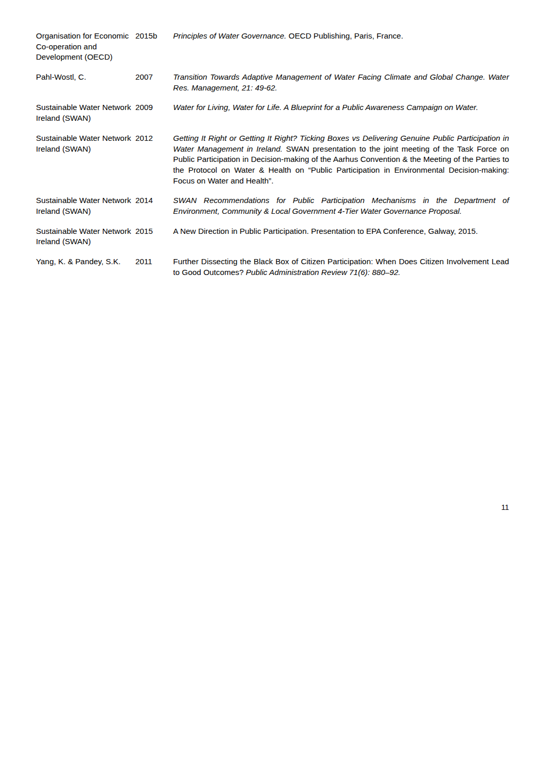| Organisation for Economic Co-operation and Development (OECD) | 2015b | Principles of Water Governance. OECD Publishing, Paris, France. |
| Pahl-Wostl, C. | 2007 | Transition Towards Adaptive Management of Water Facing Climate and Global Change. Water Res. Management, 21: 49-62. |
| Sustainable Water Network Ireland (SWAN) | 2009 | Water for Living, Water for Life. A Blueprint for a Public Awareness Campaign on Water. |
| Sustainable Water Network Ireland (SWAN) | 2012 | Getting It Right or Getting It Right? Ticking Boxes vs Delivering Genuine Public Participation in Water Management in Ireland. SWAN presentation to the joint meeting of the Task Force on Public Participation in Decision-making of the Aarhus Convention & the Meeting of the Parties to the Protocol on Water & Health on “Public Participation in Environmental Decision-making: Focus on Water and Health”. |
| Sustainable Water Network Ireland (SWAN) | 2014 | SWAN Recommendations for Public Participation Mechanisms in the Department of Environment, Community & Local Government 4-Tier Water Governance Proposal. |
| Sustainable Water Network Ireland (SWAN) | 2015 | A New Direction in Public Participation. Presentation to EPA Conference, Galway, 2015. |
| Yang, K. & Pandey, S.K. | 2011 | Further Dissecting the Black Box of Citizen Participation: When Does Citizen Involvement Lead to Good Outcomes? Public Administration Review 71(6): 880–92. |
11